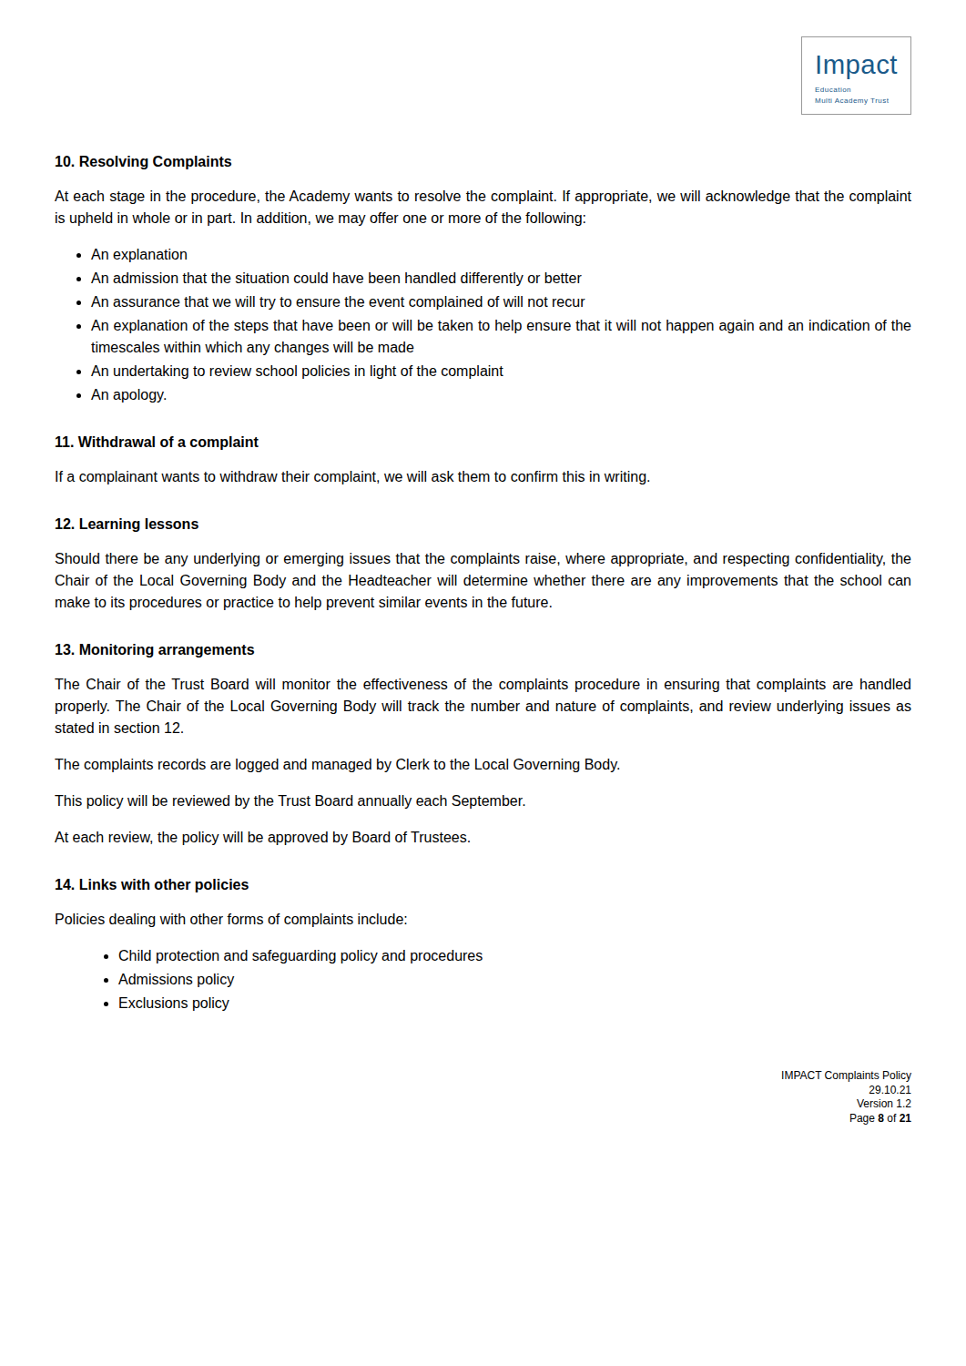Impact
Education
Multi Academy Trust
10. Resolving Complaints
At each stage in the procedure, the Academy wants to resolve the complaint. If appropriate, we will acknowledge that the complaint is upheld in whole or in part. In addition, we may offer one or more of the following:
An explanation
An admission that the situation could have been handled differently or better
An assurance that we will try to ensure the event complained of will not recur
An explanation of the steps that have been or will be taken to help ensure that it will not happen again and an indication of the timescales within which any changes will be made
An undertaking to review school policies in light of the complaint
An apology.
11. Withdrawal of a complaint
If a complainant wants to withdraw their complaint, we will ask them to confirm this in writing.
12. Learning lessons
Should there be any underlying or emerging issues that the complaints raise, where appropriate, and respecting confidentiality, the Chair of the Local Governing Body and the Headteacher will determine whether there are any improvements that the school can make to its procedures or practice to help prevent similar events in the future.
13. Monitoring arrangements
The Chair of the Trust Board will monitor the effectiveness of the complaints procedure in ensuring that complaints are handled properly. The Chair of the Local Governing Body will track the number and nature of complaints, and review underlying issues as stated in section 12.
The complaints records are logged and managed by Clerk to the Local Governing Body.
This policy will be reviewed by the Trust Board annually each September.
At each review, the policy will be approved by Board of Trustees.
14. Links with other policies
Policies dealing with other forms of complaints include:
Child protection and safeguarding policy and procedures
Admissions policy
Exclusions policy
IMPACT Complaints Policy
29.10.21
Version 1.2
Page 8 of 21